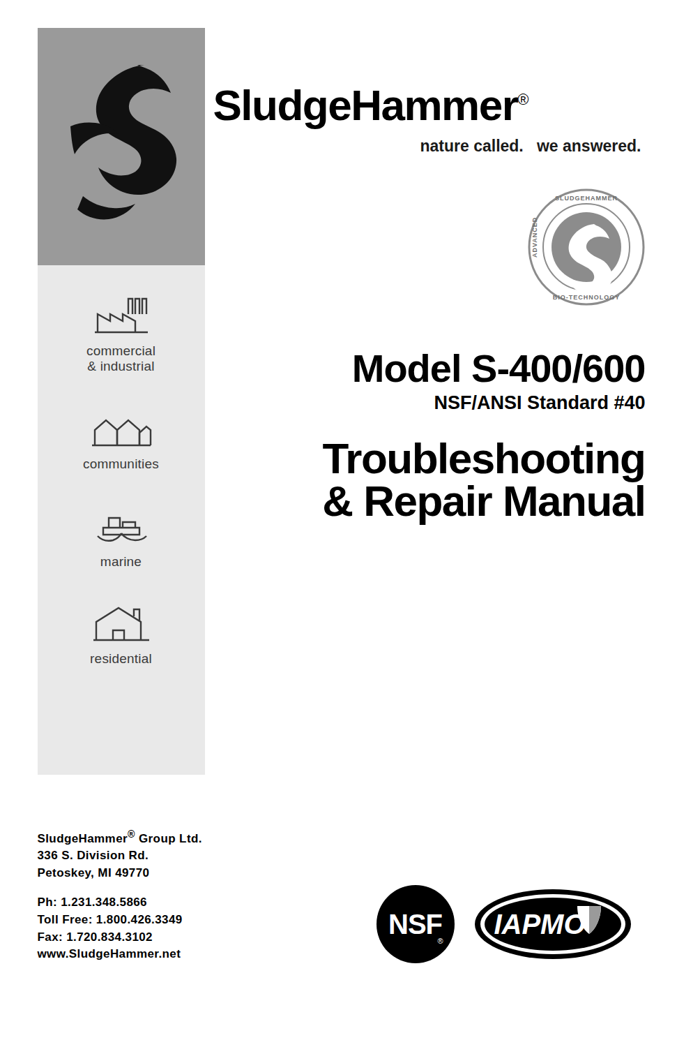commercial
& industrial
communities
marine
residential
SludgeHammer®
nature called. we answered.
SLUDGEHAMMER BIO-TECHNOLOGY ADVANCED
Model S-400/600
NSF/ANSI Standard #40
Troubleshooting
& Repair Manual
SludgeHammer® Group Ltd.
336 S. Division Rd.
Petoskey, MI 49770
Ph: 1.231.348.5866 Toll Free: 1.800.426.3349 Fax: 1.720.834.3102 www.SludgeHammer.net
NSF ®
IAPMO ®